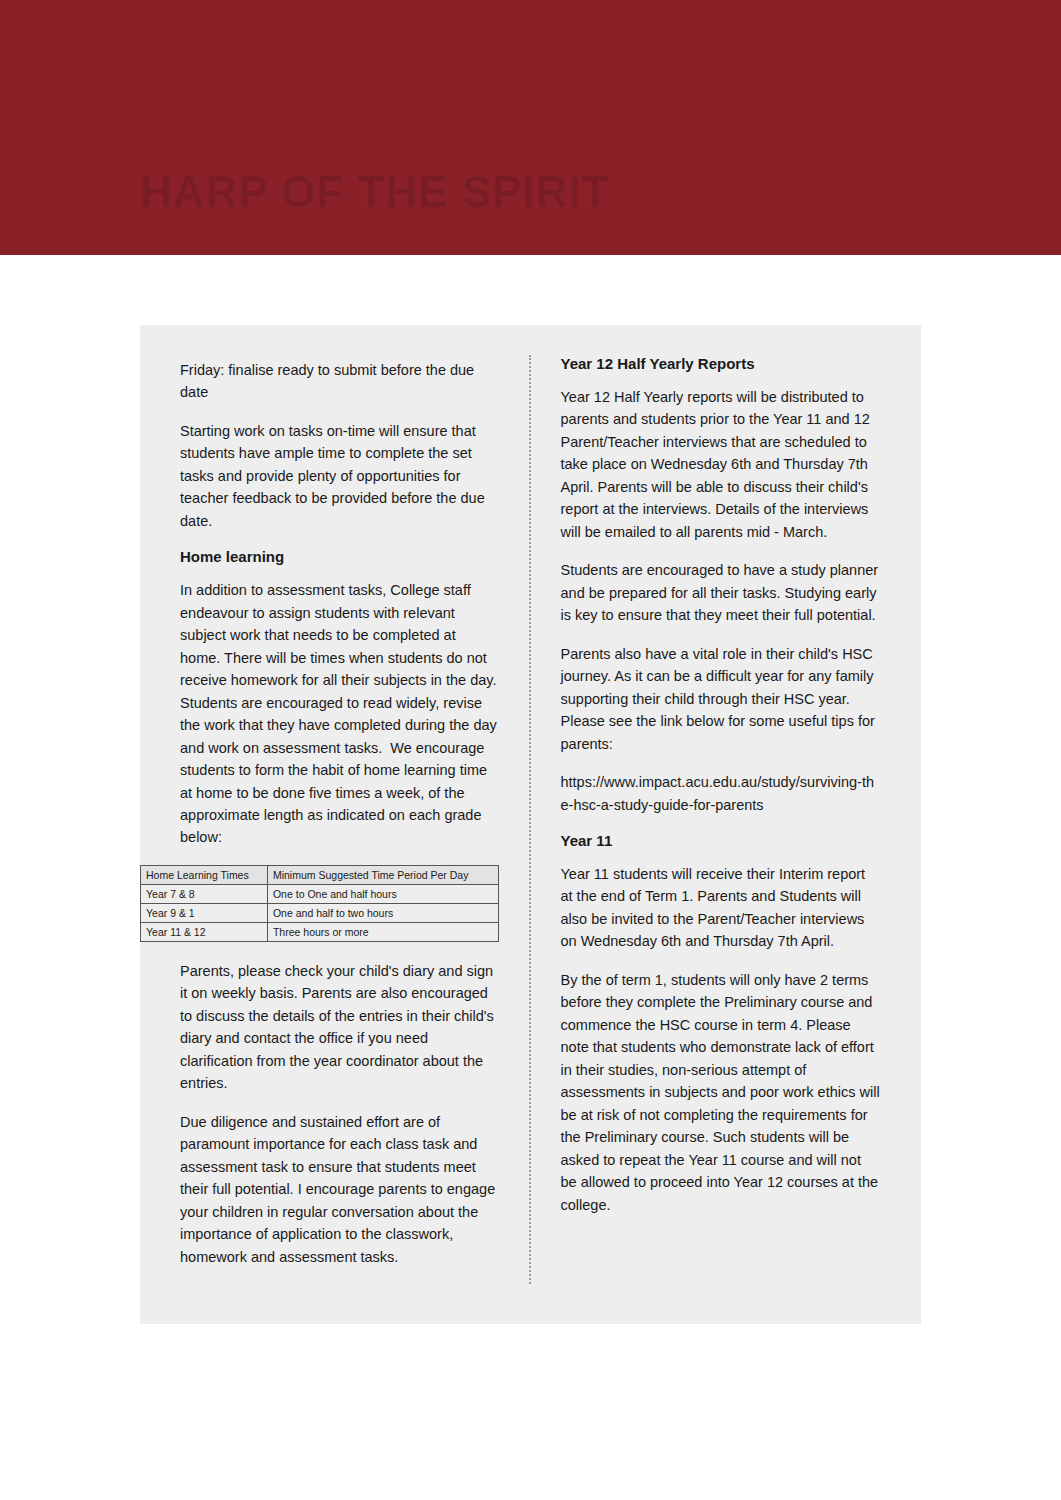HARP OF THE SPIRIT
Friday: finalise ready to submit before the due date
Starting work on tasks on-time will ensure that students have ample time to complete the set tasks and provide plenty of opportunities for teacher feedback to be provided before the due date.
Home learning
In addition to assessment tasks, College staff endeavour to assign students with relevant subject work that needs to be completed at home. There will be times when students do not receive homework for all their subjects in the day. Students are encouraged to read widely, revise the work that they have completed during the day and work on assessment tasks. We encourage students to form the habit of home learning time at home to be done five times a week, of the approximate length as indicated on each grade below:
| Home Learning Times | Minimum Suggested Time Period Per Day |
| --- | --- |
| Year 7 & 8 | One to One and half hours |
| Year 9 & 1 | One and half to two hours |
| Year 11 & 12 | Three hours or more |
Parents, please check your child's diary and sign it on weekly basis. Parents are also encouraged to discuss the details of the entries in their child's diary and contact the office if you need clarification from the year coordinator about the entries.
Due diligence and sustained effort are of paramount importance for each class task and assessment task to ensure that students meet their full potential. I encourage parents to engage your children in regular conversation about the importance of application to the classwork, homework and assessment tasks.
Year 12 Half Yearly Reports
Year 12 Half Yearly reports will be distributed to parents and students prior to the Year 11 and 12 Parent/Teacher interviews that are scheduled to take place on Wednesday 6th and Thursday 7th April. Parents will be able to discuss their child's report at the interviews. Details of the interviews will be emailed to all parents mid - March.
Students are encouraged to have a study planner and be prepared for all their tasks. Studying early is key to ensure that they meet their full potential.
Parents also have a vital role in their child's HSC journey. As it can be a difficult year for any family supporting their child through their HSC year. Please see the link below for some useful tips for parents:
https://www.impact.acu.edu.au/study/surviving-the-hsc-a-study-guide-for-parents
Year 11
Year 11 students will receive their Interim report at the end of Term 1. Parents and Students will also be invited to the Parent/Teacher interviews on Wednesday 6th and Thursday 7th April.
By the of term 1, students will only have 2 terms before they complete the Preliminary course and commence the HSC course in term 4. Please note that students who demonstrate lack of effort in their studies, non-serious attempt of assessments in subjects and poor work ethics will be at risk of not completing the requirements for the Preliminary course. Such students will be asked to repeat the Year 11 course and will not be allowed to proceed into Year 12 courses at the college.